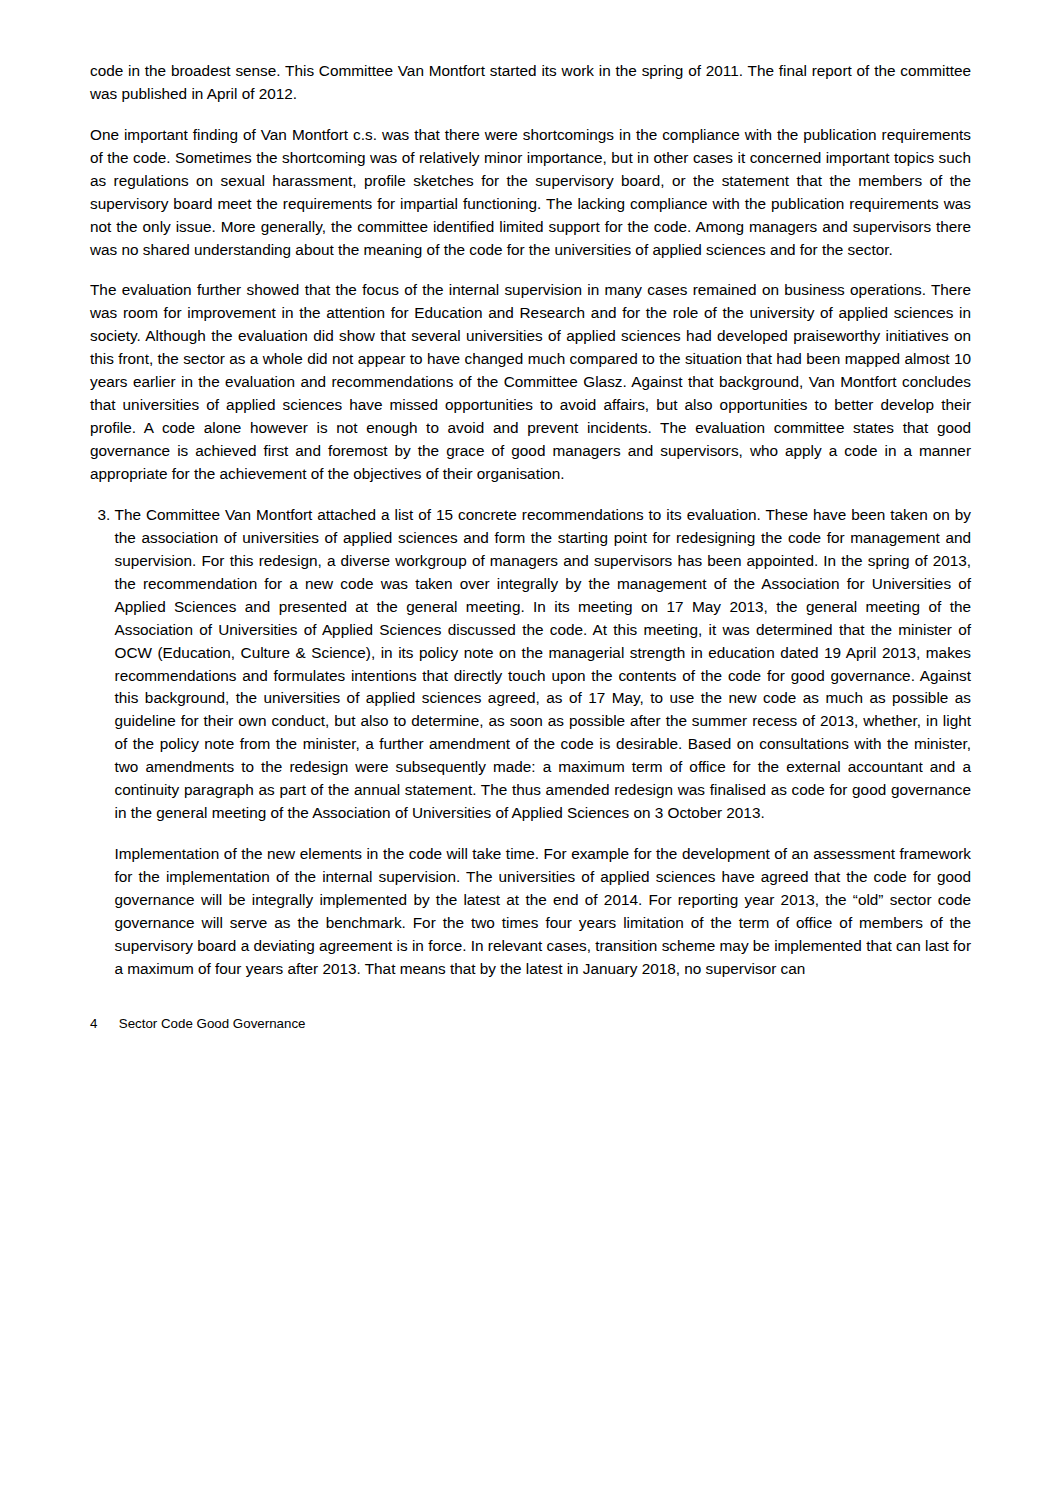code in the broadest sense. This Committee Van Montfort started its work in the spring of 2011. The final report of the committee was published in April of 2012.
One important finding of Van Montfort c.s. was that there were shortcomings in the compliance with the publication requirements of the code. Sometimes the shortcoming was of relatively minor importance, but in other cases it concerned important topics such as regulations on sexual harassment, profile sketches for the supervisory board, or the statement that the members of the supervisory board meet the requirements for impartial functioning. The lacking compliance with the publication requirements was not the only issue. More generally, the committee identified limited support for the code. Among managers and supervisors there was no shared understanding about the meaning of the code for the universities of applied sciences and for the sector.
The evaluation further showed that the focus of the internal supervision in many cases remained on business operations. There was room for improvement in the attention for Education and Research and for the role of the university of applied sciences in society. Although the evaluation did show that several universities of applied sciences had developed praiseworthy initiatives on this front, the sector as a whole did not appear to have changed much compared to the situation that had been mapped almost 10 years earlier in the evaluation and recommendations of the Committee Glasz. Against that background, Van Montfort concludes that universities of applied sciences have missed opportunities to avoid affairs, but also opportunities to better develop their profile. A code alone however is not enough to avoid and prevent incidents. The evaluation committee states that good governance is achieved first and foremost by the grace of good managers and supervisors, who apply a code in a manner appropriate for the achievement of the objectives of their organisation.
The Committee Van Montfort attached a list of 15 concrete recommendations to its evaluation. These have been taken on by the association of universities of applied sciences and form the starting point for redesigning the code for management and supervision. For this redesign, a diverse workgroup of managers and supervisors has been appointed. In the spring of 2013, the recommendation for a new code was taken over integrally by the management of the Association for Universities of Applied Sciences and presented at the general meeting. In its meeting on 17 May 2013, the general meeting of the Association of Universities of Applied Sciences discussed the code. At this meeting, it was determined that the minister of OCW (Education, Culture & Science), in its policy note on the managerial strength in education dated 19 April 2013, makes recommendations and formulates intentions that directly touch upon the contents of the code for good governance. Against this background, the universities of applied sciences agreed, as of 17 May, to use the new code as much as possible as guideline for their own conduct, but also to determine, as soon as possible after the summer recess of 2013, whether, in light of the policy note from the minister, a further amendment of the code is desirable. Based on consultations with the minister, two amendments to the redesign were subsequently made: a maximum term of office for the external accountant and a continuity paragraph as part of the annual statement. The thus amended redesign was finalised as code for good governance in the general meeting of the Association of Universities of Applied Sciences on 3 October 2013.
Implementation of the new elements in the code will take time. For example for the development of an assessment framework for the implementation of the internal supervision. The universities of applied sciences have agreed that the code for good governance will be integrally implemented by the latest at the end of 2014. For reporting year 2013, the “old” sector code governance will serve as the benchmark. For the two times four years limitation of the term of office of members of the supervisory board a deviating agreement is in force. In relevant cases, transition scheme may be implemented that can last for a maximum of four years after 2013. That means that by the latest in January 2018, no supervisor can
4 Sector Code Good Governance